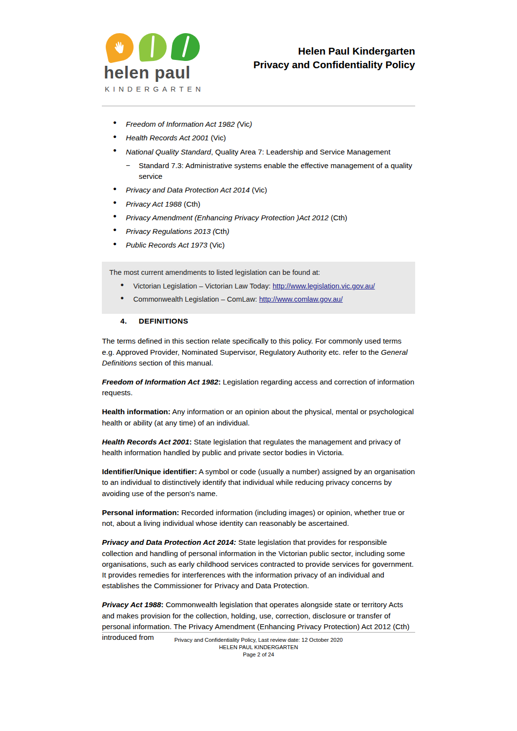helen paul
KINDERGARTEN
Helen Paul Kindergarten
Privacy and Confidentiality Policy
Freedom of Information Act 1982 (Vic)
Health Records Act 2001 (Vic)
National Quality Standard, Quality Area 7: Leadership and Service Management
Standard 7.3: Administrative systems enable the effective management of a quality service
Privacy and Data Protection Act 2014 (Vic)
Privacy Act 1988 (Cth)
Privacy Amendment (Enhancing Privacy Protection )Act 2012 (Cth)
Privacy Regulations 2013 (Cth)
Public Records Act 1973 (Vic)
The most current amendments to listed legislation can be found at:
Victorian Legislation – Victorian Law Today: http://www.legislation.vic.gov.au/
Commonwealth Legislation – ComLaw: http://www.comlaw.gov.au/
4. DEFINITIONS
The terms defined in this section relate specifically to this policy. For commonly used terms e.g. Approved Provider, Nominated Supervisor, Regulatory Authority etc. refer to the General Definitions section of this manual.
Freedom of Information Act 1982: Legislation regarding access and correction of information requests.
Health information: Any information or an opinion about the physical, mental or psychological health or ability (at any time) of an individual.
Health Records Act 2001: State legislation that regulates the management and privacy of health information handled by public and private sector bodies in Victoria.
Identifier/Unique identifier: A symbol or code (usually a number) assigned by an organisation to an individual to distinctively identify that individual while reducing privacy concerns by avoiding use of the person's name.
Personal information: Recorded information (including images) or opinion, whether true or not, about a living individual whose identity can reasonably be ascertained.
Privacy and Data Protection Act 2014: State legislation that provides for responsible collection and handling of personal information in the Victorian public sector, including some organisations, such as early childhood services contracted to provide services for government. It provides remedies for interferences with the information privacy of an individual and establishes the Commissioner for Privacy and Data Protection.
Privacy Act 1988: Commonwealth legislation that operates alongside state or territory Acts and makes provision for the collection, holding, use, correction, disclosure or transfer of personal information. The Privacy Amendment (Enhancing Privacy Protection) Act 2012 (Cth) introduced from
Privacy and Confidentiality Policy, Last review date: 12 October 2020
HELEN PAUL KINDERGARTEN
Page 2 of 24